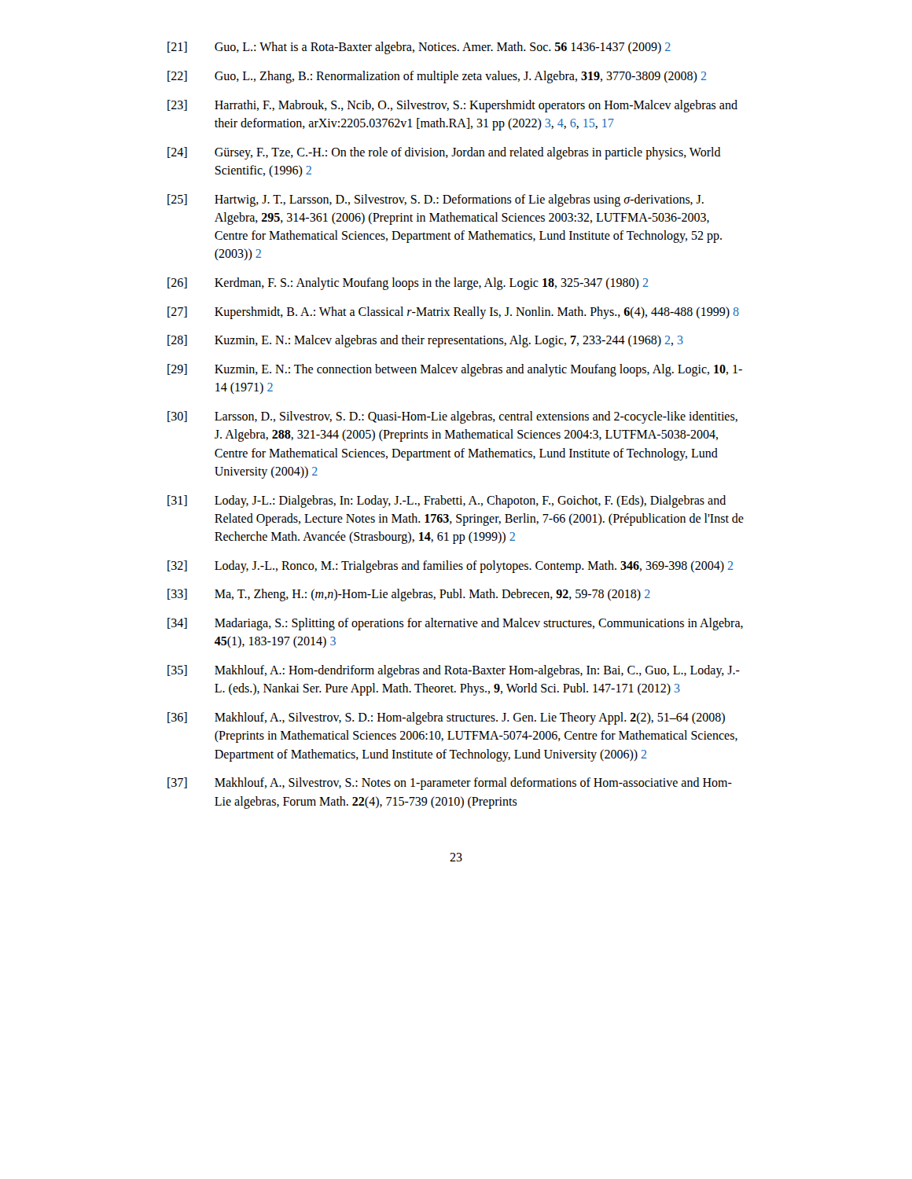[21] Guo, L.: What is a Rota-Baxter algebra, Notices. Amer. Math. Soc. 56 1436-1437 (2009) 2
[22] Guo, L., Zhang, B.: Renormalization of multiple zeta values, J. Algebra, 319, 3770-3809 (2008) 2
[23] Harrathi, F., Mabrouk, S., Ncib, O., Silvestrov, S.: Kupershmidt operators on Hom-Malcev algebras and their deformation, arXiv:2205.03762v1 [math.RA], 31 pp (2022) 3, 4, 6, 15, 17
[24] Gürsey, F., Tze, C.-H.: On the role of division, Jordan and related algebras in particle physics, World Scientific, (1996) 2
[25] Hartwig, J. T., Larsson, D., Silvestrov, S. D.: Deformations of Lie algebras using σ-derivations, J. Algebra, 295, 314-361 (2006) (Preprint in Mathematical Sciences 2003:32, LUTFMA-5036-2003, Centre for Mathematical Sciences, Department of Mathematics, Lund Institute of Technology, 52 pp. (2003)) 2
[26] Kerdman, F. S.: Analytic Moufang loops in the large, Alg. Logic 18, 325-347 (1980) 2
[27] Kupershmidt, B. A.: What a Classical r-Matrix Really Is, J. Nonlin. Math. Phys., 6(4), 448-488 (1999) 8
[28] Kuzmin, E. N.: Malcev algebras and their representations, Alg. Logic, 7, 233-244 (1968) 2, 3
[29] Kuzmin, E. N.: The connection between Malcev algebras and analytic Moufang loops, Alg. Logic, 10, 1-14 (1971) 2
[30] Larsson, D., Silvestrov, S. D.: Quasi-Hom-Lie algebras, central extensions and 2-cocycle-like identities, J. Algebra, 288, 321-344 (2005) (Preprints in Mathematical Sciences 2004:3, LUTFMA-5038-2004, Centre for Mathematical Sciences, Department of Mathematics, Lund Institute of Technology, Lund University (2004)) 2
[31] Loday, J-L.: Dialgebras, In: Loday, J.-L., Frabetti, A., Chapoton, F., Goichot, F. (Eds), Dialgebras and Related Operads, Lecture Notes in Math. 1763, Springer, Berlin, 7-66 (2001). (Prépublication de l'Inst de Recherche Math. Avancée (Strasbourg), 14, 61 pp (1999)) 2
[32] Loday, J.-L., Ronco, M.: Trialgebras and families of polytopes. Contemp. Math. 346, 369-398 (2004) 2
[33] Ma, T., Zheng, H.: (m,n)-Hom-Lie algebras, Publ. Math. Debrecen, 92, 59-78 (2018) 2
[34] Madariaga, S.: Splitting of operations for alternative and Malcev structures, Communications in Algebra, 45(1), 183-197 (2014) 3
[35] Makhlouf, A.: Hom-dendriform algebras and Rota-Baxter Hom-algebras, In: Bai, C., Guo, L., Loday, J.-L. (eds.), Nankai Ser. Pure Appl. Math. Theoret. Phys., 9, World Sci. Publ. 147-171 (2012) 3
[36] Makhlouf, A., Silvestrov, S. D.: Hom-algebra structures. J. Gen. Lie Theory Appl. 2(2), 51–64 (2008) (Preprints in Mathematical Sciences 2006:10, LUTFMA-5074-2006, Centre for Mathematical Sciences, Department of Mathematics, Lund Institute of Technology, Lund University (2006)) 2
[37] Makhlouf, A., Silvestrov, S.: Notes on 1-parameter formal deformations of Hom-associative and Hom-Lie algebras, Forum Math. 22(4), 715-739 (2010) (Preprints
23